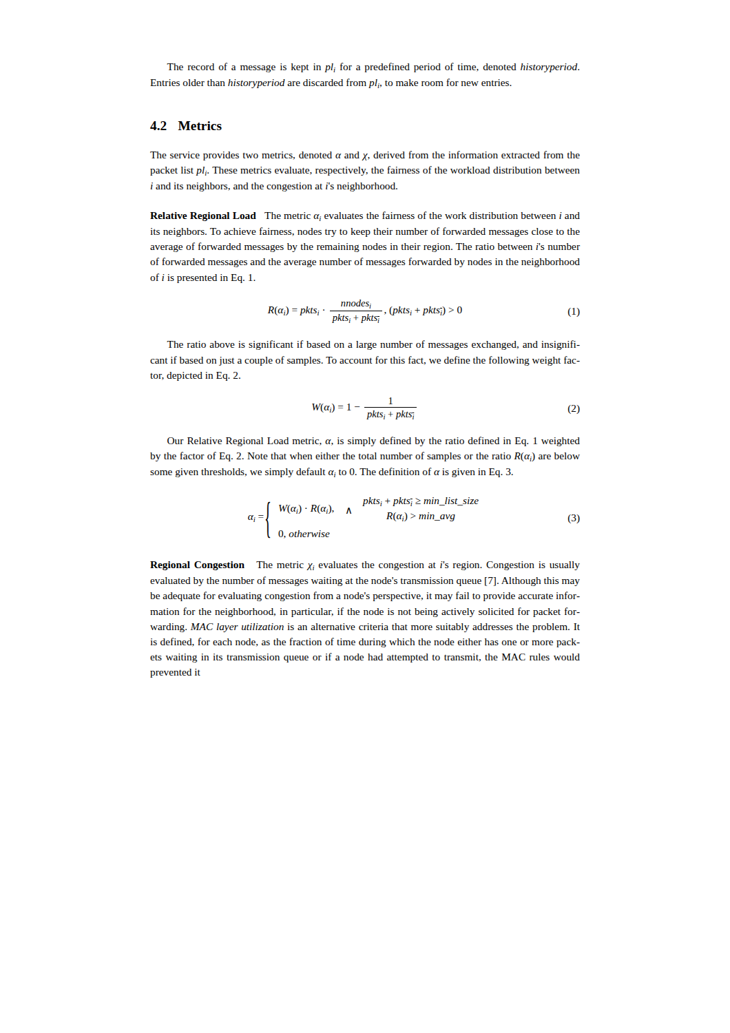The record of a message is kept in pli for a predefined period of time, denoted historyperiod. Entries older than historyperiod are discarded from pli, to make room for new entries.
4.2 Metrics
The service provides two metrics, denoted α and χ, derived from the information extracted from the packet list pli. These metrics evaluate, respectively, the fairness of the workload distribution between i and its neighbors, and the congestion at i's neighborhood.
Relative Regional Load The metric αi evaluates the fairness of the work distribution between i and its neighbors. To achieve fairness, nodes try to keep their number of forwarded messages close to the average of forwarded messages by the remaining nodes in their region. The ratio between i's number of forwarded messages and the average number of messages forwarded by nodes in the neighborhood of i is presented in Eq. 1.
R(αi) = pktsi · nnodesi pktsi + pktsi, (pktsi + pktsi) > 0 (1)
The ratio above is significant if based on a large number of messages exchanged, and insignificant if based on just a couple of samples. To account for this fact, we define the following weight factor, depicted in Eq. 2.
W(αi) = 1 − 1 pktsi + pktsi (2)
Our Relative Regional Load metric, α, is simply defined by the ratio defined in Eq. 1 weighted by the factor of Eq. 2. Note that when either the total number of samples or the ratio R(αi) are below some given thresholds, we simply default αi to 0. The definition of α is given in Eq. 3.
αi = {
| W ( α i ) · R ( α i ), | ∧ | pkts i + pkts i ≥ min_list_size R ( α i ) > min_avg |
| 0, otherwise |
(3)
Regional Congestion The metric χi evaluates the congestion at i's region. Congestion is usually evaluated by the number of messages waiting at the node's transmission queue [7]. Although this may be adequate for evaluating congestion from a node's perspective, it may fail to provide accurate information for the neighborhood, in particular, if the node is not being actively solicited for packet forwarding. MAC layer utilization is an alternative criteria that more suitably addresses the problem. It is defined, for each node, as the fraction of time during which the node either has one or more packets waiting in its transmission queue or if a node had attempted to transmit, the MAC rules would prevented it